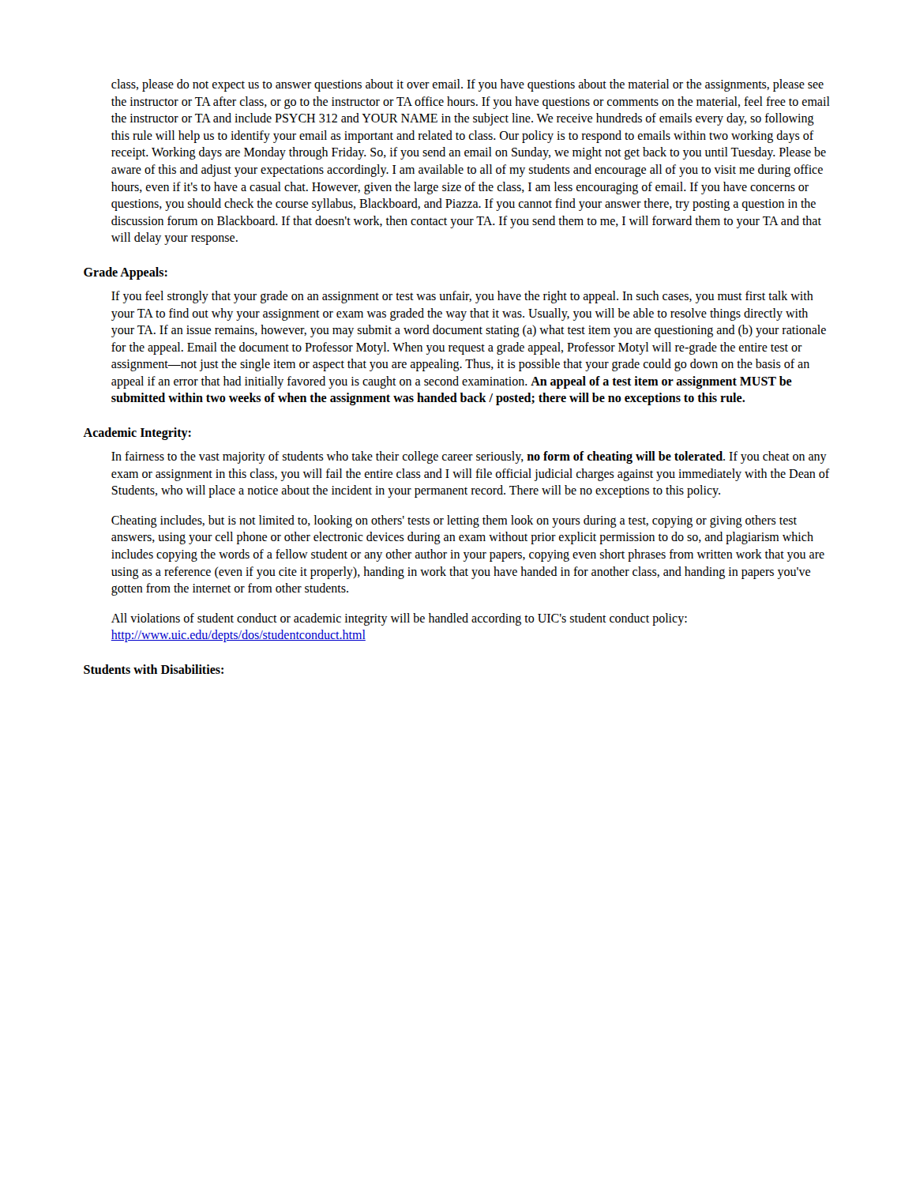class, please do not expect us to answer questions about it over email. If you have questions about the material or the assignments, please see the instructor or TA after class, or go to the instructor or TA office hours. If you have questions or comments on the material, feel free to email the instructor or TA and include PSYCH 312 and YOUR NAME in the subject line. We receive hundreds of emails every day, so following this rule will help us to identify your email as important and related to class. Our policy is to respond to emails within two working days of receipt. Working days are Monday through Friday. So, if you send an email on Sunday, we might not get back to you until Tuesday. Please be aware of this and adjust your expectations accordingly. I am available to all of my students and encourage all of you to visit me during office hours, even if it's to have a casual chat. However, given the large size of the class, I am less encouraging of email. If you have concerns or questions, you should check the course syllabus, Blackboard, and Piazza. If you cannot find your answer there, try posting a question in the discussion forum on Blackboard. If that doesn't work, then contact your TA. If you send them to me, I will forward them to your TA and that will delay your response.
Grade Appeals:
If you feel strongly that your grade on an assignment or test was unfair, you have the right to appeal. In such cases, you must first talk with your TA to find out why your assignment or exam was graded the way that it was. Usually, you will be able to resolve things directly with your TA. If an issue remains, however, you may submit a word document stating (a) what test item you are questioning and (b) your rationale for the appeal. Email the document to Professor Motyl. When you request a grade appeal, Professor Motyl will re-grade the entire test or assignment—not just the single item or aspect that you are appealing. Thus, it is possible that your grade could go down on the basis of an appeal if an error that had initially favored you is caught on a second examination. An appeal of a test item or assignment MUST be submitted within two weeks of when the assignment was handed back / posted; there will be no exceptions to this rule.
Academic Integrity:
In fairness to the vast majority of students who take their college career seriously, no form of cheating will be tolerated. If you cheat on any exam or assignment in this class, you will fail the entire class and I will file official judicial charges against you immediately with the Dean of Students, who will place a notice about the incident in your permanent record. There will be no exceptions to this policy.
Cheating includes, but is not limited to, looking on others' tests or letting them look on yours during a test, copying or giving others test answers, using your cell phone or other electronic devices during an exam without prior explicit permission to do so, and plagiarism which includes copying the words of a fellow student or any other author in your papers, copying even short phrases from written work that you are using as a reference (even if you cite it properly), handing in work that you have handed in for another class, and handing in papers you've gotten from the internet or from other students.
All violations of student conduct or academic integrity will be handled according to UIC's student conduct policy: http://www.uic.edu/depts/dos/studentconduct.html
Students with Disabilities: